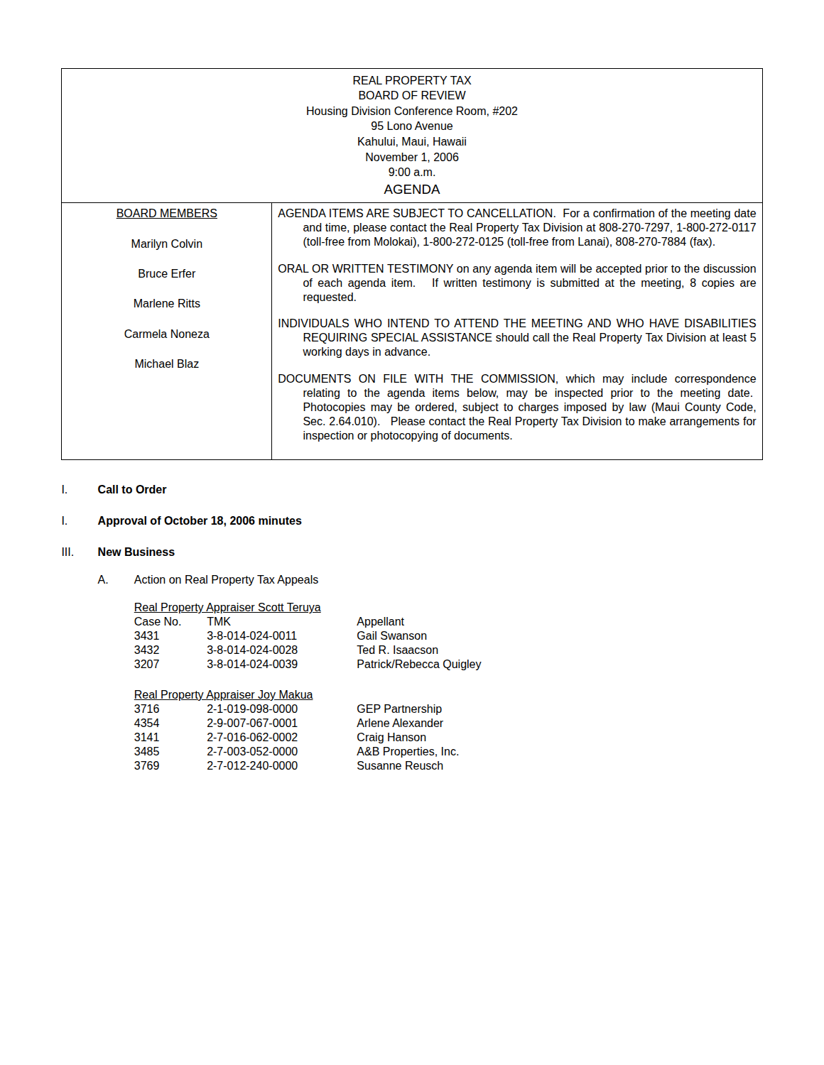| REAL PROPERTY TAX BOARD OF REVIEW Housing Division Conference Room, #202 95 Lono Avenue Kahului, Maui, Hawaii November 1, 2006 9:00 a.m. AGENDA |
| BOARD MEMBERS Marilyn Colvin Bruce Erfer Marlene Ritts Carmela Noneza Michael Blaz | AGENDA ITEMS ARE SUBJECT TO CANCELLATION. For a confirmation of the meeting date and time, please contact the Real Property Tax Division at 808-270-7297, 1-800-272-0117 (toll-free from Molokai), 1-800-272-0125 (toll-free from Lanai), 808-270-7884 (fax). ORAL OR WRITTEN TESTIMONY on any agenda item will be accepted prior to the discussion of each agenda item. If written testimony is submitted at the meeting, 8 copies are requested. INDIVIDUALS WHO INTEND TO ATTEND THE MEETING AND WHO HAVE DISABILITIES REQUIRING SPECIAL ASSISTANCE should call the Real Property Tax Division at least 5 working days in advance. DOCUMENTS ON FILE WITH THE COMMISSION, which may include correspondence relating to the agenda items below, may be inspected prior to the meeting date. Photocopies may be ordered, subject to charges imposed by law (Maui County Code, Sec. 2.64.010). Please contact the Real Property Tax Division to make arrangements for inspection or photocopying of documents. |
I. Call to Order
I. Approval of October 18, 2006 minutes
III. New Business
A. Action on Real Property Tax Appeals
Real Property Appraiser Scott Teruya
| Case No. | TMK | Appellant |
| 3431 | 3-8-014-024-0011 | Gail Swanson |
| 3432 | 3-8-014-024-0028 | Ted R. Isaacson |
| 3207 | 3-8-014-024-0039 | Patrick/Rebecca Quigley |
Real Property Appraiser Joy Makua
| 3716 | 2-1-019-098-0000 | GEP Partnership |
| 4354 | 2-9-007-067-0001 | Arlene Alexander |
| 3141 | 2-7-016-062-0002 | Craig Hanson |
| 3485 | 2-7-003-052-0000 | A&B Properties, Inc. |
| 3769 | 2-7-012-240-0000 | Susanne Reusch |